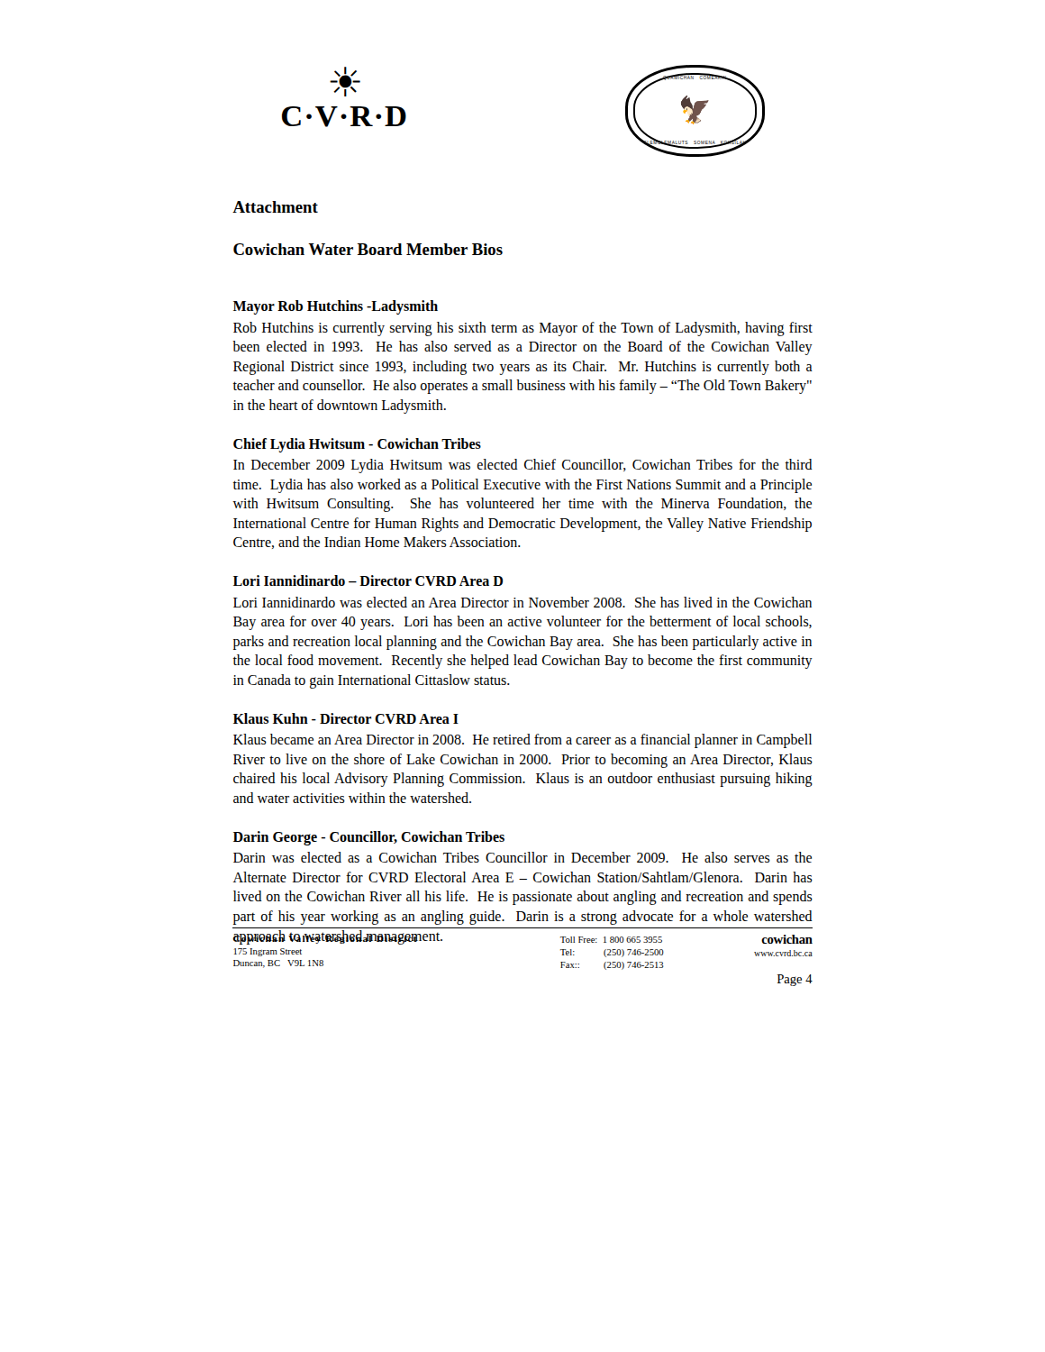☀
C·V·R·D
QUAMICHAN COMEAKIN
🦅
CLEMCLEMALUTS SOMENA KOKSILAH
Attachment
Cowichan Water Board Member Bios
Mayor Rob Hutchins -Ladysmith
Rob Hutchins is currently serving his sixth term as Mayor of the Town of Ladysmith, having first been elected in 1993. He has also served as a Director on the Board of the Cowichan Valley Regional District since 1993, including two years as its Chair. Mr. Hutchins is currently both a teacher and counsellor. He also operates a small business with his family – “The Old Town Bakery" in the heart of downtown Ladysmith.
Chief Lydia Hwitsum - Cowichan Tribes
In December 2009 Lydia Hwitsum was elected Chief Councillor, Cowichan Tribes for the third time. Lydia has also worked as a Political Executive with the First Nations Summit and a Principle with Hwitsum Consulting. She has volunteered her time with the Minerva Foundation, the International Centre for Human Rights and Democratic Development, the Valley Native Friendship Centre, and the Indian Home Makers Association.
Lori Iannidinardo – Director CVRD Area D
Lori Iannidinardo was elected an Area Director in November 2008. She has lived in the Cowichan Bay area for over 40 years. Lori has been an active volunteer for the betterment of local schools, parks and recreation local planning and the Cowichan Bay area. She has been particularly active in the local food movement. Recently she helped lead Cowichan Bay to become the first community in Canada to gain International Cittaslow status.
Klaus Kuhn - Director CVRD Area I
Klaus became an Area Director in 2008. He retired from a career as a financial planner in Campbell River to live on the shore of Lake Cowichan in 2000. Prior to becoming an Area Director, Klaus chaired his local Advisory Planning Commission. Klaus is an outdoor enthusiast pursuing hiking and water activities within the watershed.
Darin George - Councillor, Cowichan Tribes
Darin was elected as a Cowichan Tribes Councillor in December 2009. He also serves as the Alternate Director for CVRD Electoral Area E – Cowichan Station/Sahtlam/Glenora. Darin has lived on the Cowichan River all his life. He is passionate about angling and recreation and spends part of his year working as an angling guide. Darin is a strong advocate for a whole watershed approach to watershed management.
Cowichan Valley Regional District
175 Ingram Street
Duncan, BC V9L 1N8
Toll Free: 1 800 665 3955
Tel: (250) 746-2500
Fax:: (250) 746-2513
cowichan
www.cvrd.bc.ca
Page 4